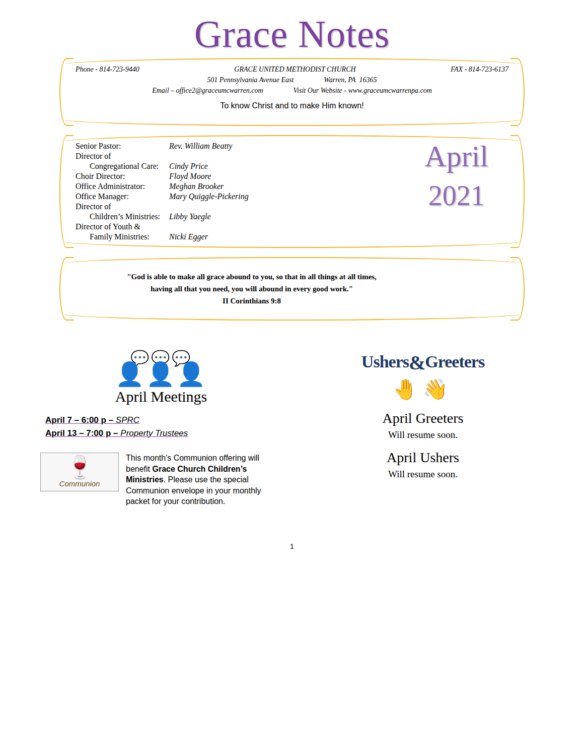Grace Notes
Phone - 814-723-9440 GRACE UNITED METHODIST CHURCH FAX - 814-723-6137
501 Pennsylvania Avenue East Warren, PA 16365
Email – office2@graceumcwarren.com Visit Our Website - www.graceumcwarrenpa.com
To know Christ and to make Him known!
| Senior Pastor: | Rev. William Beatty |
| Director of | |
| Congregational Care: | Cindy Price |
| Choir Director: | Floyd Moore |
| Office Administrator: | Meghan Brooker |
| Office Manager: | Mary Quiggle-Pickering |
| Director of | |
| Children’s Ministries: | Libby Yaegle |
| Director of Youth & | |
| Family Ministries: | Nicki Egger |
April
2021
"God is able to make all grace abound to you, so that in all things at all times,
having all that you need, you will abound in every good work."
II Corinthians 9:8
💬💬💬 👤👤👤
April Meetings
April 7 – 6:00 p – SPRC
April 13 – 7:00 p – Property Trustees
🍷
Communion
This month's Communion offering will benefit Grace Church Children’s Ministries. Please use the special Communion envelope in your monthly packet for your contribution.
Ushers&Greeters
🤚👋
April Greeters
Will resume soon.
April Ushers
Will resume soon.
1